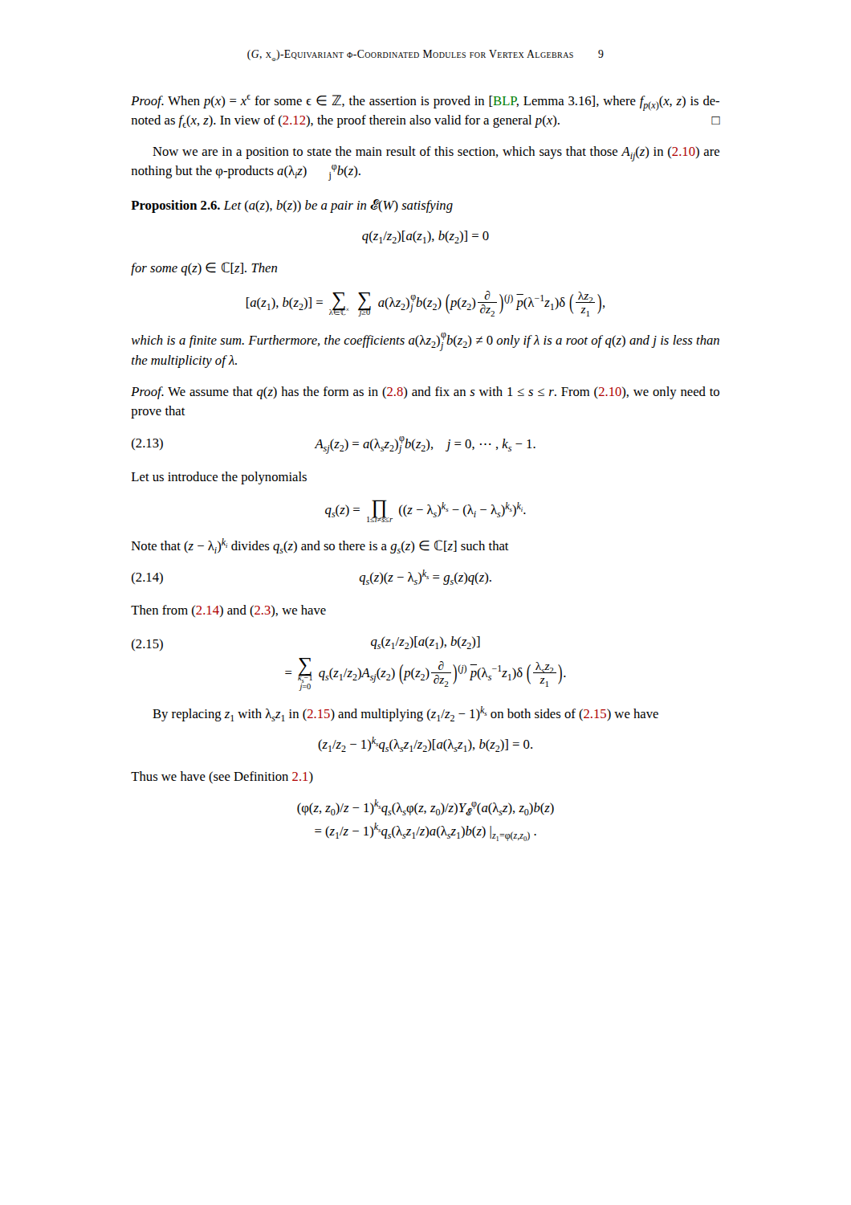(G, χφ)-Equivariant φ-Coordinated Modules for Vertex Algebras 9
Proof. When p(x) = xϵ for some ϵ ∈ ℤ, the assertion is proved in [BLP, Lemma 3.16], where fp(x)(x, z) is denoted as fϵ(x, z). In view of (2.12), the proof therein also valid for a general p(x). □
Now we are in a position to state the main result of this section, which says that those Aij(z) in (2.10) are nothing but the φ-products a(λiz)jφb(z).
Proposition 2.6. Let (a(z), b(z)) be a pair in 𝓔(W) satisfying
q(z1/z2)[a(z1), b(z2)] = 0
for some q(z) ∈ ℂ[z]. Then
[a(z1), b(z2)] = ∑λ∈ℂ× ∑j≥0 a(λz2)φj b(z2) (p(z2)∂∂z2)(j) p(λ−1z1)δ (λz2 z1),
which is a finite sum. Furthermore, the coefficients a(λz2)φj b(z2) ≠ 0 only if λ is a root of q(z) and j is less than the multiplicity of λ.
Proof. We assume that q(z) has the form as in (2.8) and fix an s with 1 ≤ s ≤ r. From (2.10), we only need to prove that
(2.13) Asj(z2) = a(λsz2)φj b(z2), j = 0, ⋯ , ks − 1.
Let us introduce the polynomials
qs(z) = ∏1≤i≠s≤r ((z − λs)ks − (λi − λs)ks)ki.
Note that (z − λi)ki divides qs(z) and so there is a gs(z) ∈ ℂ[z] such that
(2.14) qs(z)(z − λs)ks = gs(z)q(z).
Then from (2.14) and (2.3), we have
(2.15)
qs(z1/z2)[a(z1), b(z2)]
= ∑ks−1 j=0 qs(z1/z2)Asj(z2) (p(z2)∂∂z2)(j) p(λs−1z1)δ (λsz2 z1).
By replacing z1 with λsz1 in (2.15) and multiplying (z1/z2 − 1)ks on both sides of (2.15) we have
(z1/z2 − 1)ksqs(λsz1/z2)[a(λsz1), b(z2)] = 0.
Thus we have (see Definition 2.1)
(φ(z, z0)/z − 1)ksqs(λsφ(z, z0)/z)Y𝓔φ(a(λsz), z0)b(z)
= (z1/z − 1)ksqs(λsz1/z)a(λsz1)b(z) |z1=φ(z,z0) .